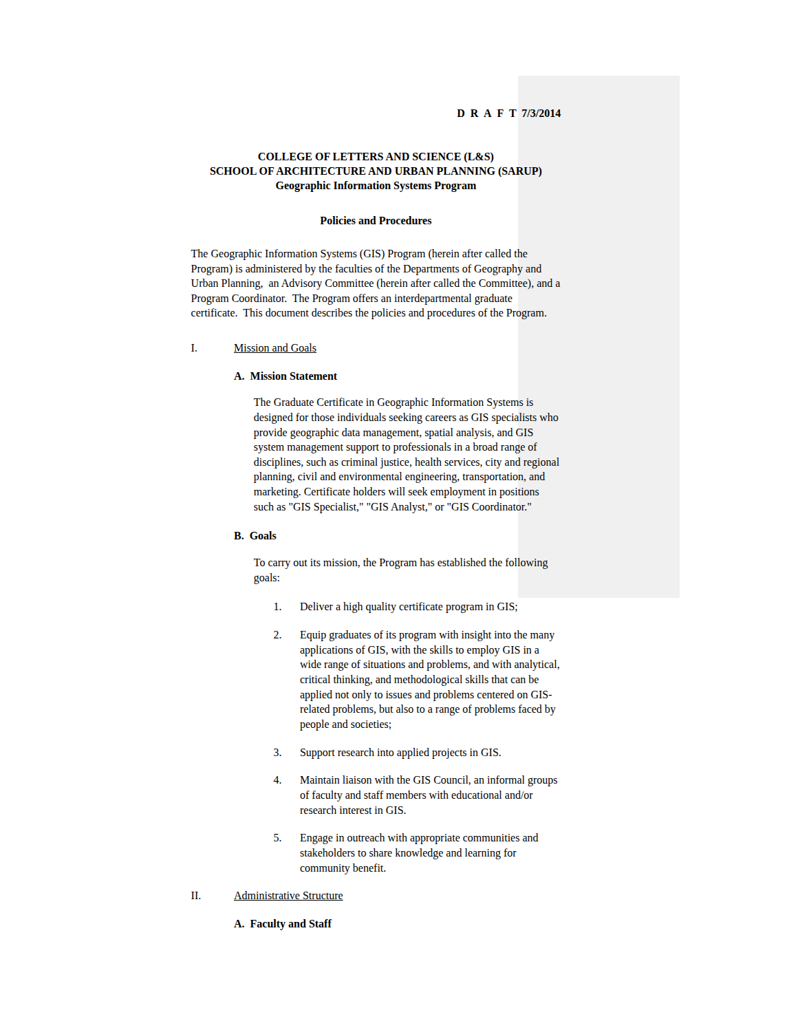D R A F T 7/3/2014
COLLEGE OF LETTERS AND SCIENCE (L&S) SCHOOL OF ARCHITECTURE AND URBAN PLANNING (SARUP) Geographic Information Systems Program
Policies and Procedures
The Geographic Information Systems (GIS) Program (herein after called the Program) is administered by the faculties of the Departments of Geography and Urban Planning, an Advisory Committee (herein after called the Committee), and a Program Coordinator. The Program offers an interdepartmental graduate certificate. This document describes the policies and procedures of the Program.
I. Mission and Goals
A. Mission Statement
The Graduate Certificate in Geographic Information Systems is designed for those individuals seeking careers as GIS specialists who provide geographic data management, spatial analysis, and GIS system management support to professionals in a broad range of disciplines, such as criminal justice, health services, city and regional planning, civil and environmental engineering, transportation, and marketing. Certificate holders will seek employment in positions such as "GIS Specialist," "GIS Analyst," or "GIS Coordinator."
B. Goals
To carry out its mission, the Program has established the following goals:
Deliver a high quality certificate program in GIS;
Equip graduates of its program with insight into the many applications of GIS, with the skills to employ GIS in a wide range of situations and problems, and with analytical, critical thinking, and methodological skills that can be applied not only to issues and problems centered on GIS-related problems, but also to a range of problems faced by people and societies;
Support research into applied projects in GIS.
Maintain liaison with the GIS Council, an informal groups of faculty and staff members with educational and/or research interest in GIS.
Engage in outreach with appropriate communities and stakeholders to share knowledge and learning for community benefit.
II. Administrative Structure
A. Faculty and Staff